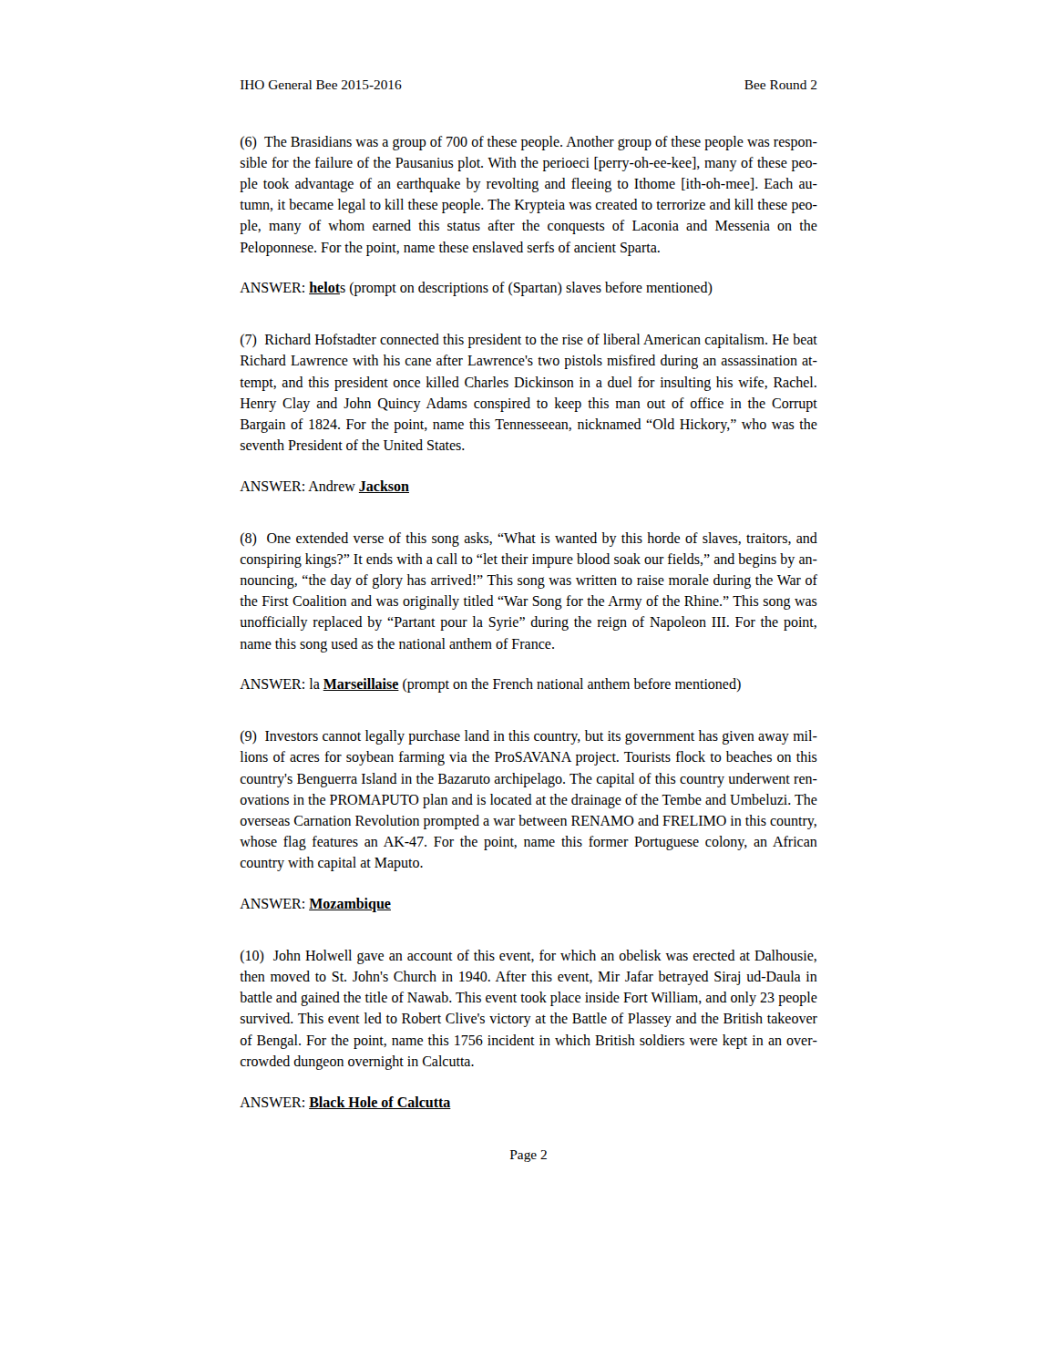IHO General Bee 2015-2016
Bee Round 2
(6) The Brasidians was a group of 700 of these people. Another group of these people was responsible for the failure of the Pausanius plot. With the perioeci [perry-oh-ee-kee], many of these people took advantage of an earthquake by revolting and fleeing to Ithome [ith-oh-mee]. Each autumn, it became legal to kill these people. The Krypteia was created to terrorize and kill these people, many of whom earned this status after the conquests of Laconia and Messenia on the Peloponnese. For the point, name these enslaved serfs of ancient Sparta.
ANSWER: helots (prompt on descriptions of (Spartan) slaves before mentioned)
(7) Richard Hofstadter connected this president to the rise of liberal American capitalism. He beat Richard Lawrence with his cane after Lawrence's two pistols misfired during an assassination attempt, and this president once killed Charles Dickinson in a duel for insulting his wife, Rachel. Henry Clay and John Quincy Adams conspired to keep this man out of office in the Corrupt Bargain of 1824. For the point, name this Tennesseean, nicknamed “Old Hickory,” who was the seventh President of the United States.
ANSWER: Andrew Jackson
(8) One extended verse of this song asks, “What is wanted by this horde of slaves, traitors, and conspiring kings?” It ends with a call to “let their impure blood soak our fields,” and begins by announcing, “the day of glory has arrived!” This song was written to raise morale during the War of the First Coalition and was originally titled “War Song for the Army of the Rhine.” This song was unofficially replaced by “Partant pour la Syrie” during the reign of Napoleon III. For the point, name this song used as the national anthem of France.
ANSWER: la Marseillaise (prompt on the French national anthem before mentioned)
(9) Investors cannot legally purchase land in this country, but its government has given away millions of acres for soybean farming via the ProSAVANA project. Tourists flock to beaches on this country's Benguerra Island in the Bazaruto archipelago. The capital of this country underwent renovations in the PROMAPUTO plan and is located at the drainage of the Tembe and Umbeluzi. The overseas Carnation Revolution prompted a war between RENAMO and FRELIMO in this country, whose flag features an AK-47. For the point, name this former Portuguese colony, an African country with capital at Maputo.
ANSWER: Mozambique
(10) John Holwell gave an account of this event, for which an obelisk was erected at Dalhousie, then moved to St. John's Church in 1940. After this event, Mir Jafar betrayed Siraj ud-Daula in battle and gained the title of Nawab. This event took place inside Fort William, and only 23 people survived. This event led to Robert Clive's victory at the Battle of Plassey and the British takeover of Bengal. For the point, name this 1756 incident in which British soldiers were kept in an overcrowded dungeon overnight in Calcutta.
ANSWER: Black Hole of Calcutta
Page 2